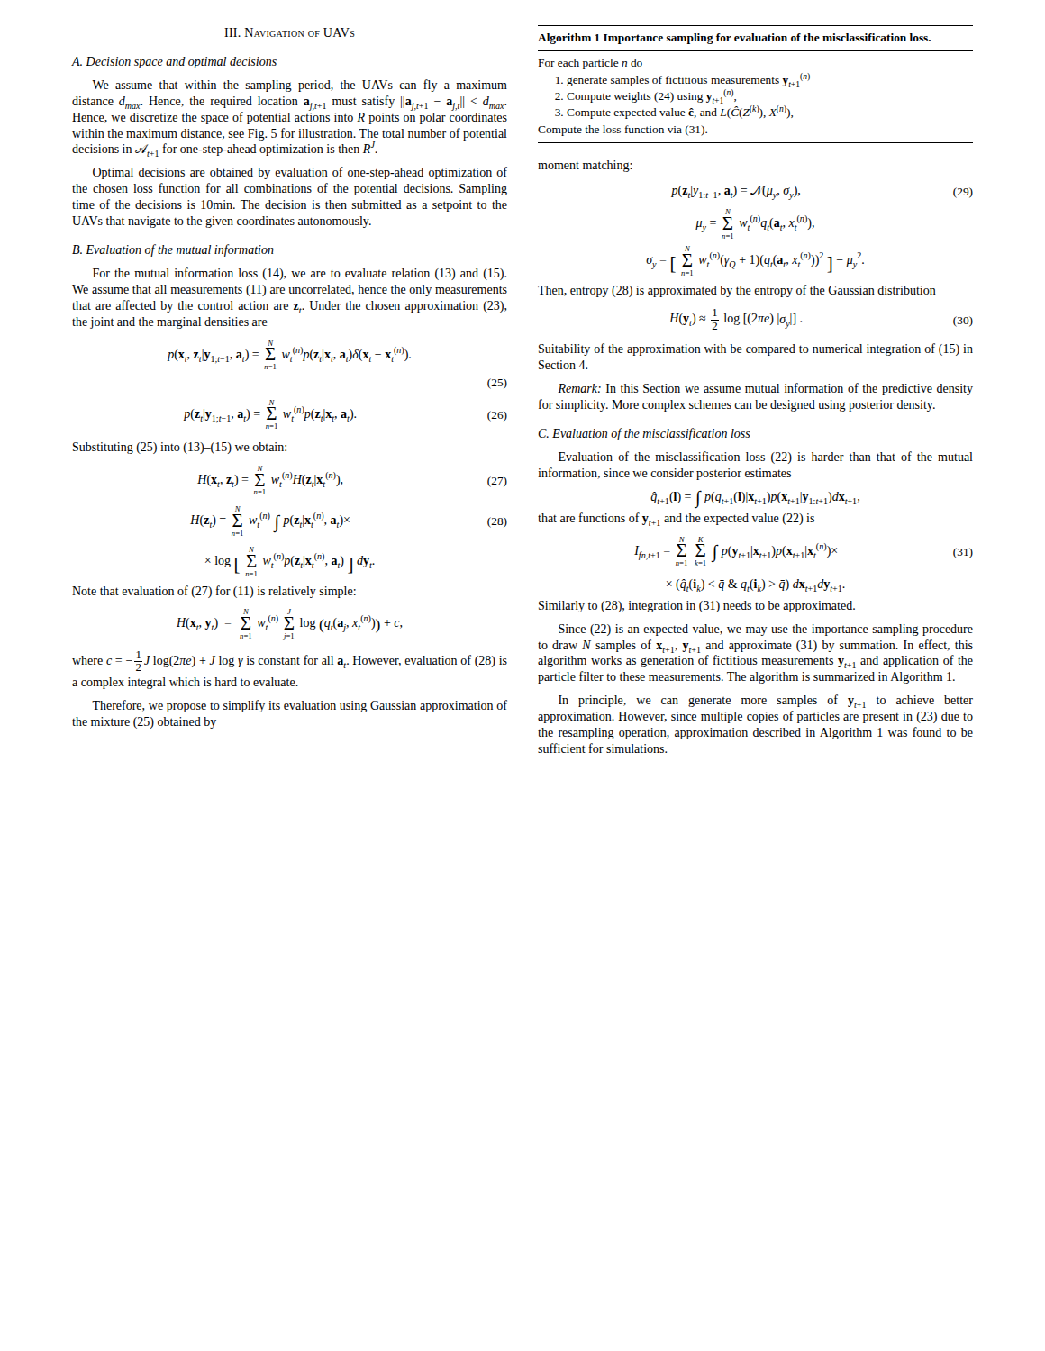III. Navigation of UAVs
A. Decision space and optimal decisions
We assume that within the sampling period, the UAVs can fly a maximum distance dmax. Hence, the required location aj,t+1 must satisfy ||aj,t+1 − aj,t|| < dmax. Hence, we discretize the space of potential actions into R points on polar coordinates within the maximum distance, see Fig. 5 for illustration. The total number of potential decisions in 𝒜t+1 for one-step-ahead optimization is then RJ.
Optimal decisions are obtained by evaluation of one-step-ahead optimization of the chosen loss function for all combinations of the potential decisions. Sampling time of the decisions is 10min. The decision is then submitted as a setpoint to the UAVs that navigate to the given coordinates autonomously.
B. Evaluation of the mutual information
For the mutual information loss (14), we are to evaluate relation (13) and (15). We assume that all measurements (11) are uncorrelated, hence the only measurements that are affected by the control action are zt. Under the chosen approximation (23), the joint and the marginal densities are
p(xt, zt|y1;t−1, at) = NΣn=1 wt(n)p(zt|xt, at)δ(xt − xt(n)).
(25)
p(zt|y1;t−1, at) = NΣn=1 wt(n)p(zt|xt, at).
(26)
Substituting (25) into (13)–(15) we obtain:
H(xt, zt) = NΣn=1 wt(n)H(zt|xt(n)),
(27)
H(zt) = NΣn=1 wt(n) ∫ p(zt|xt(n), at)×
(28)
× log [ NΣn=1 wt(n)p(zt|xt(n), at) ] dyt.
Note that evaluation of (27) for (11) is relatively simple:
H(xt, yt) = NΣn=1 wt(n) JΣj=1 log (qt(aj, xt(n))) + c,
where c = −12 J log(2πe) + J log γ is constant for all at. However, evaluation of (28) is a complex integral which is hard to evaluate.
Therefore, we propose to simplify its evaluation using Gaussian approximation of the mixture (25) obtained by
Algorithm 1 Importance sampling for evaluation of the misclassification loss.
For each particle n do
generate samples of fictitious measurements yt+1(n)
Compute weights (24) using yt+1(n),
Compute expected value ĉ, and L(Ĉ(Z(k)), X(n)),
Compute the loss function via (31).
moment matching:
p(zt|y1:t−1, at) = 𝒩(μy, σy),
(29)
μy = NΣn=1 wt(n)qt(at, xt(n)),
σy = [ NΣn=1 wt(n)(γQ + 1)(qt(at, xt(n)))2 ] − μy2.
Then, entropy (28) is approximated by the entropy of the Gaussian distribution
H(yt) ≈ 12 log [(2πe) |σy|] .
(30)
Suitability of the approximation with be compared to numerical integration of (15) in Section 4.
Remark: In this Section we assume mutual information of the predictive density for simplicity. More complex schemes can be designed using posterior density.
C. Evaluation of the misclassification loss
Evaluation of the misclassification loss (22) is harder than that of the mutual information, since we consider posterior estimates
q̂t+1(l) = ∫ p(qt+1(l)|xt+1)p(xt+1|y1:t+1)dxt+1,
that are functions of yt+1 and the expected value (22) is
Ifn,t+1 = NΣn=1 KΣk=1 ∫ p(yt+1|xt+1)p(xt+1|xt(n))×
(31)
× (q̂t(ik) < q̄ & qt(ik) > q̄) dxt+1dyt+1.
Similarly to (28), integration in (31) needs to be approximated.
Since (22) is an expected value, we may use the importance sampling procedure to draw N samples of xt+1, yt+1 and approximate (31) by summation. In effect, this algorithm works as generation of fictitious measurements yt+1 and application of the particle filter to these measurements. The algorithm is summarized in Algorithm 1.
In principle, we can generate more samples of yt+1 to achieve better approximation. However, since multiple copies of particles are present in (23) due to the resampling operation, approximation described in Algorithm 1 was found to be sufficient for simulations.